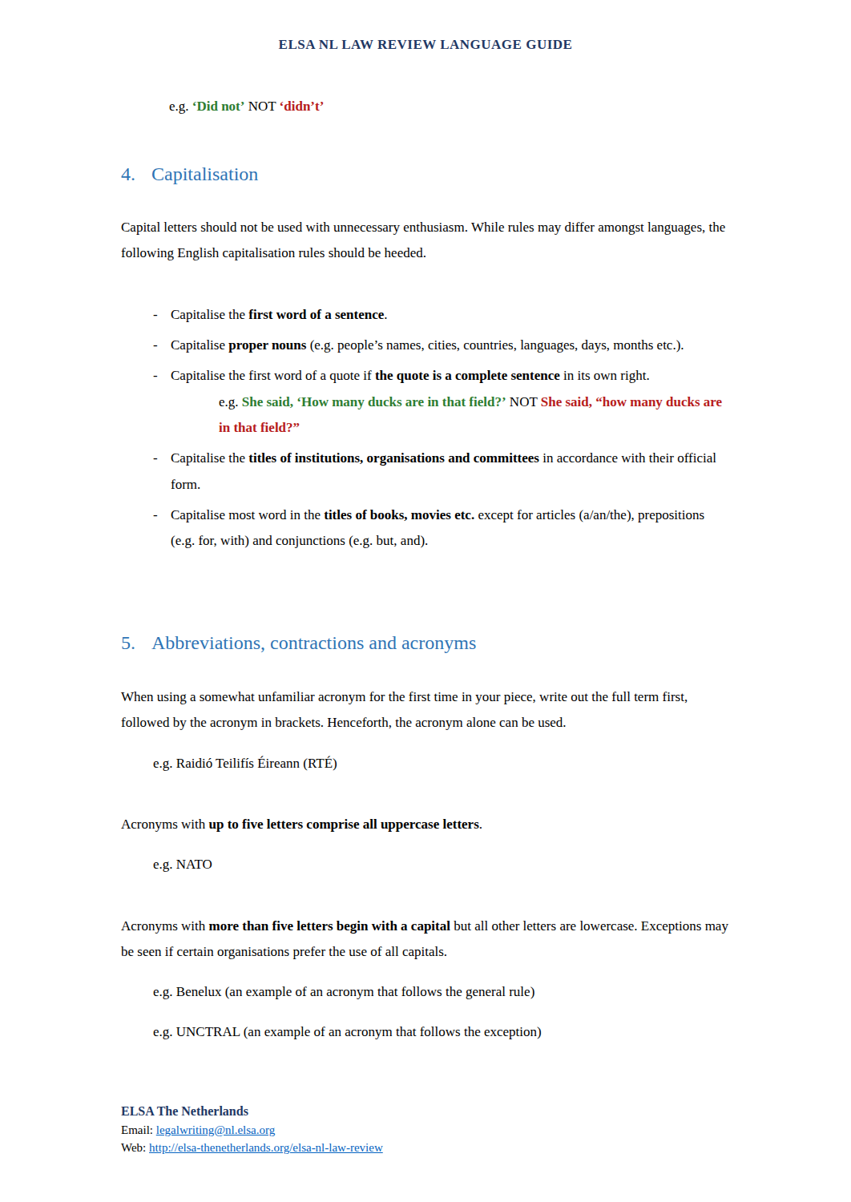ELSA NL LAW REVIEW LANGUAGE GUIDE
e.g. ‘Did not’ NOT ‘didn’t’
4. Capitalisation
Capital letters should not be used with unnecessary enthusiasm. While rules may differ amongst languages, the following English capitalisation rules should be heeded.
Capitalise the first word of a sentence.
Capitalise proper nouns (e.g. people’s names, cities, countries, languages, days, months etc.).
Capitalise the first word of a quote if the quote is a complete sentence in its own right.
e.g. She said, ‘How many ducks are in that field?’ NOT She said, “how many ducks are in that field?”
Capitalise the titles of institutions, organisations and committees in accordance with their official form.
Capitalise most word in the titles of books, movies etc. except for articles (a/an/the), prepositions (e.g. for, with) and conjunctions (e.g. but, and).
5. Abbreviations, contractions and acronyms
When using a somewhat unfamiliar acronym for the first time in your piece, write out the full term first, followed by the acronym in brackets. Henceforth, the acronym alone can be used.
e.g. Raidió Teilifís Éireann (RTÉ)
Acronyms with up to five letters comprise all uppercase letters.
e.g. NATO
Acronyms with more than five letters begin with a capital but all other letters are lowercase. Exceptions may be seen if certain organisations prefer the use of all capitals.
e.g. Benelux (an example of an acronym that follows the general rule)
e.g. UNCTRAL (an example of an acronym that follows the exception)
ELSA The Netherlands
Email: legalwriting@nl.elsa.org
Web: http://elsa-thenetherlands.org/elsa-nl-law-review